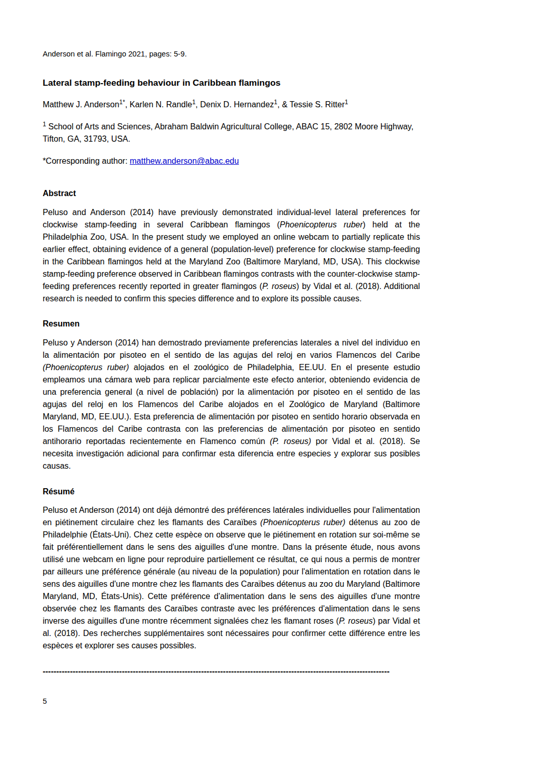Anderson et al. Flamingo 2021, pages: 5-9.
Lateral stamp-feeding behaviour in Caribbean flamingos
Matthew J. Anderson1*, Karlen N. Randle1, Denix D. Hernandez1, & Tessie S. Ritter1
1 School of Arts and Sciences, Abraham Baldwin Agricultural College, ABAC 15, 2802 Moore Highway, Tifton, GA, 31793, USA.
*Corresponding author: matthew.anderson@abac.edu
Abstract
Peluso and Anderson (2014) have previously demonstrated individual-level lateral preferences for clockwise stamp-feeding in several Caribbean flamingos (Phoenicopterus ruber) held at the Philadelphia Zoo, USA. In the present study we employed an online webcam to partially replicate this earlier effect, obtaining evidence of a general (population-level) preference for clockwise stamp-feeding in the Caribbean flamingos held at the Maryland Zoo (Baltimore Maryland, MD, USA). This clockwise stamp-feeding preference observed in Caribbean flamingos contrasts with the counter-clockwise stamp-feeding preferences recently reported in greater flamingos (P. roseus) by Vidal et al. (2018). Additional research is needed to confirm this species difference and to explore its possible causes.
Resumen
Peluso y Anderson (2014) han demostrado previamente preferencias laterales a nivel del individuo en la alimentación por pisoteo en el sentido de las agujas del reloj en varios Flamencos del Caribe (Phoenicopterus ruber) alojados en el zoológico de Philadelphia, EE.UU. En el presente estudio empleamos una cámara web para replicar parcialmente este efecto anterior, obteniendo evidencia de una preferencia general (a nivel de población) por la alimentación por pisoteo en el sentido de las agujas del reloj en los Flamencos del Caribe alojados en el Zoológico de Maryland (Baltimore Maryland, MD, EE.UU.). Esta preferencia de alimentación por pisoteo en sentido horario observada en los Flamencos del Caribe contrasta con las preferencias de alimentación por pisoteo en sentido antihorario reportadas recientemente en Flamenco común (P. roseus) por Vidal et al. (2018). Se necesita investigación adicional para confirmar esta diferencia entre especies y explorar sus posibles causas.
Résumé
Peluso et Anderson (2014) ont déjà démontré des préférences latérales individuelles pour l'alimentation en piétinement circulaire chez les flamants des Caraïbes (Phoenicopterus ruber) détenus au zoo de Philadelphie (États-Uni). Chez cette espèce on observe que le piétinement en rotation sur soi-même se fait préférentiellement dans le sens des aiguilles d'une montre. Dans la présente étude, nous avons utilisé une webcam en ligne pour reproduire partiellement ce résultat, ce qui nous a permis de montrer par ailleurs une préférence générale (au niveau de la population) pour l'alimentation en rotation dans le sens des aiguilles d'une montre chez les flamants des Caraïbes détenus au zoo du Maryland (Baltimore Maryland, MD, États-Unis). Cette préférence d'alimentation dans le sens des aiguilles d'une montre observée chez les flamants des Caraïbes contraste avec les préférences d'alimentation dans le sens inverse des aiguilles d'une montre récemment signalées chez les flamant roses (P. roseus) par Vidal et al. (2018). Des recherches supplémentaires sont nécessaires pour confirmer cette différence entre les espèces et explorer ses causes possibles.
-------------------------------------------------------------------------------------------------------------------------------
5